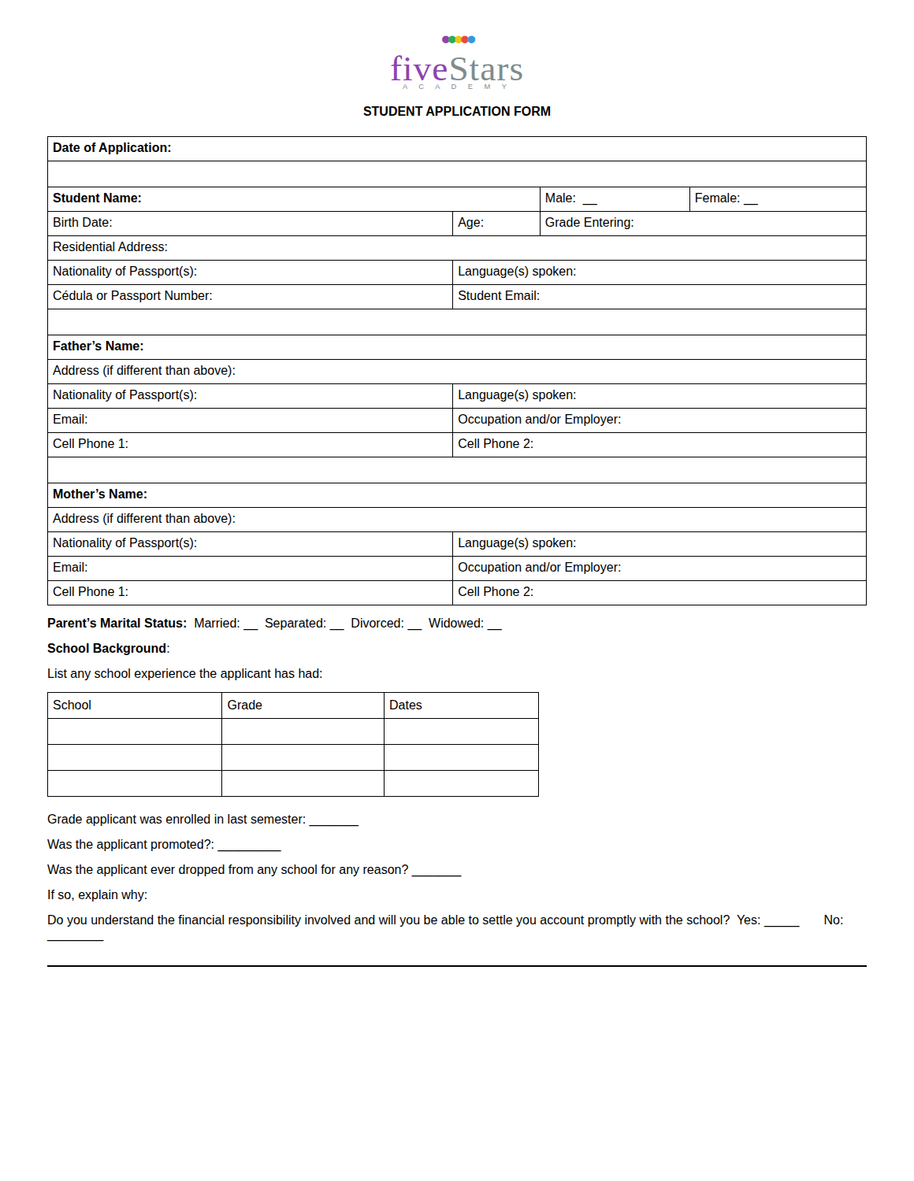•••••
five Stars
A C A D E M Y
STUDENT APPLICATION FORM
| Date of Application: |
| Student Name: | Male: __ | Female: __ |
| Birth Date: | Age: | Grade Entering: |
| Residential Address: |
| Nationality of Passport(s): | Language(s) spoken: |
| Cédula or Passport Number: | Student Email: |
| Father’s Name: |
| Address (if different than above): |
| Nationality of Passport(s): | Language(s) spoken: |
| Email: | Occupation and/or Employer: |
| Cell Phone 1: | Cell Phone 2: |
| Mother’s Name: |
| Address (if different than above): |
| Nationality of Passport(s): | Language(s) spoken: |
| Email: | Occupation and/or Employer: |
| Cell Phone 1: | Cell Phone 2: |
Parent’s Marital Status: Married: __ Separated: __ Divorced: __ Widowed: __
School Background:
List any school experience the applicant has had:
| School | Grade | Dates |
Grade applicant was enrolled in last semester: _______
Was the applicant promoted?: _________
Was the applicant ever dropped from any school for any reason? _______
If so, explain why:
Do you understand the financial responsibility involved and will you be able to settle you account promptly with the school? Yes: _____ No: ________